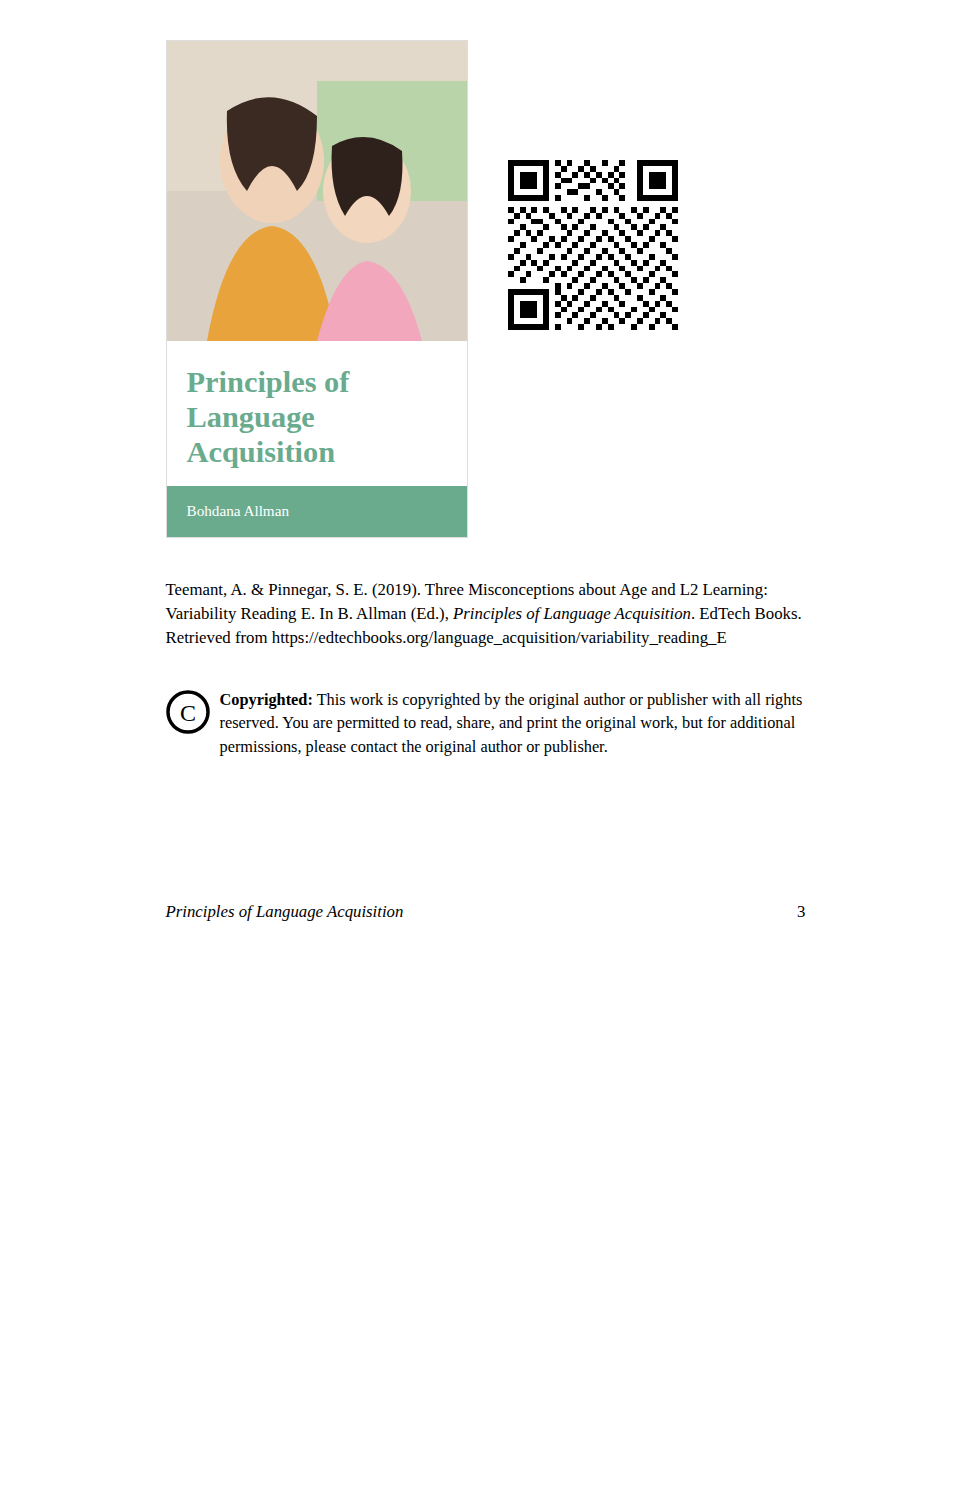Principles of
Language
Acquisition
Bohdana Allman
Teemant, A. & Pinnegar, S. E. (2019). Three Misconceptions about Age and L2 Learning: Variability Reading E. In B. Allman (Ed.), Principles of Language Acquisition. EdTech Books. Retrieved from https://edtechbooks.org/language_acquisition/variability_reading_E
C Copyrighted: This work is copyrighted by the original author or publisher with all rights reserved. You are permitted to read, share, and print the original work, but for additional permissions, please contact the original author or publisher.
Principles of Language Acquisition 3